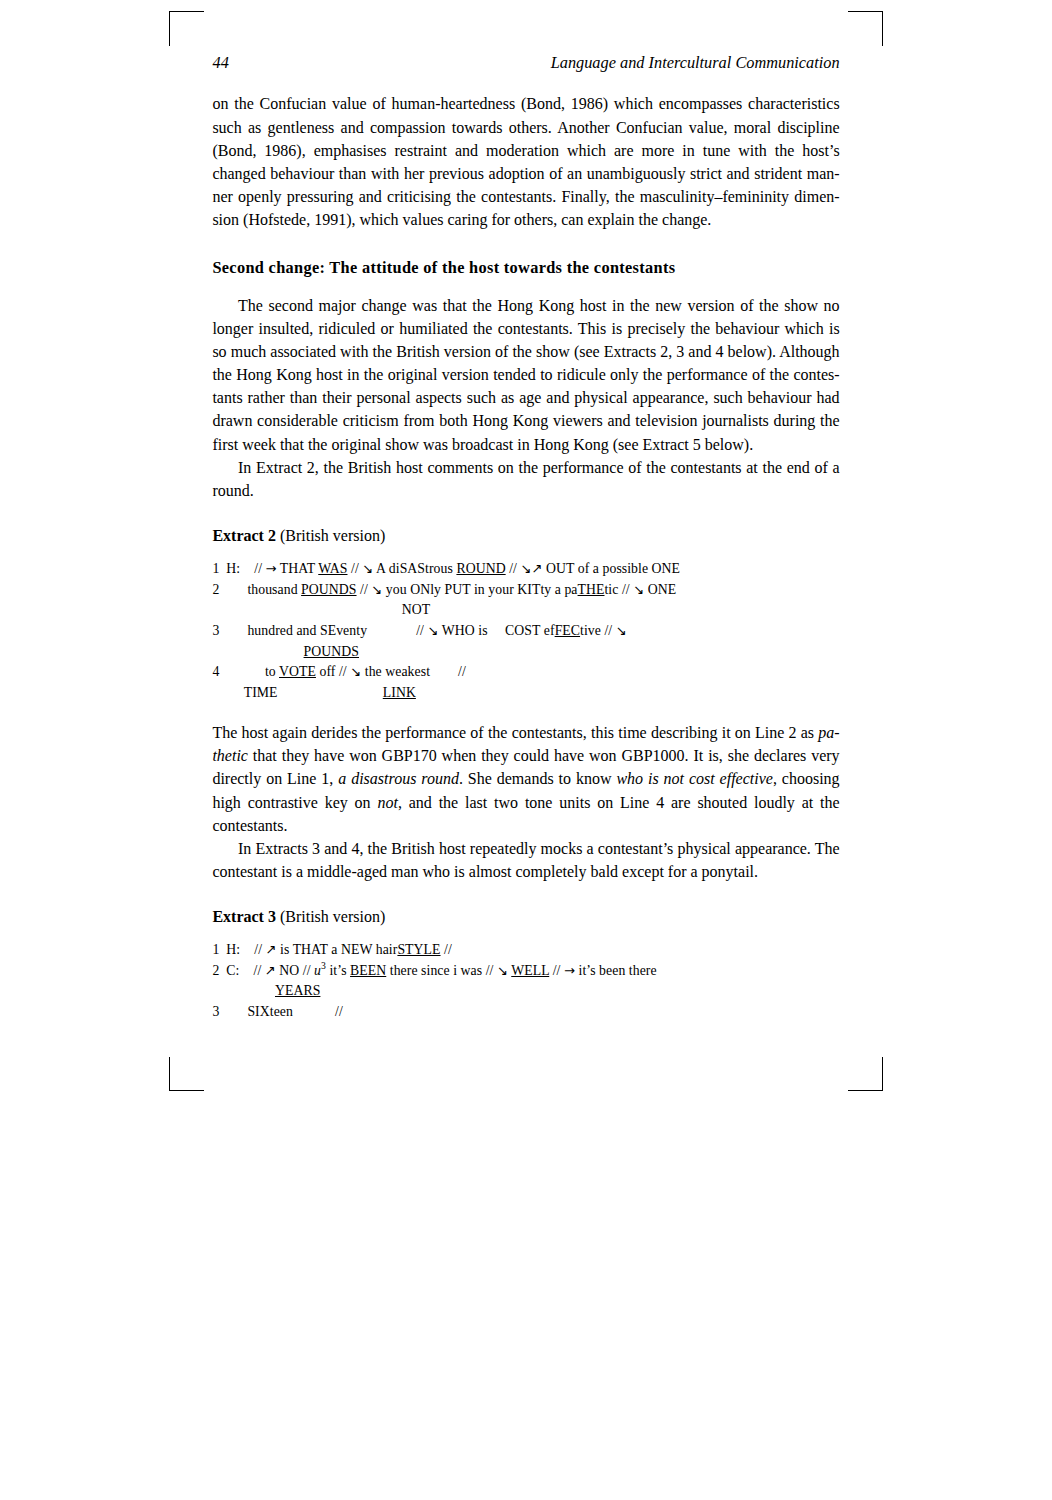44 Language and Intercultural Communication
on the Confucian value of human-heartedness (Bond, 1986) which encompasses characteristics such as gentleness and compassion towards others. Another Confucian value, moral discipline (Bond, 1986), emphasises restraint and moderation which are more in tune with the host’s changed behaviour than with her previous adoption of an unambiguously strict and strident manner openly pressuring and criticising the contestants. Finally, the masculinity–femininity dimension (Hofstede, 1991), which values caring for others, can explain the change.
Second change: The attitude of the host towards the contestants
The second major change was that the Hong Kong host in the new version of the show no longer insulted, ridiculed or humiliated the contestants. This is precisely the behaviour which is so much associated with the British version of the show (see Extracts 2, 3 and 4 below). Although the Hong Kong host in the original version tended to ridicule only the performance of the contestants rather than their personal aspects such as age and physical appearance, such behaviour had drawn considerable criticism from both Hong Kong viewers and television journalists during the first week that the original show was broadcast in Hong Kong (see Extract 5 below).
In Extract 2, the British host comments on the performance of the contestants at the end of a round.
Extract 2 (British version)
1  H:    // → THAT WAS // ↘ A diSAStrous ROUND // ↘↗ OUT of a possible ONE
2        thousand POUNDS // ↘ you ONly PUT in your KITty a paTHEtic // ↘ ONE
                                                      NOT
3        hundred and SEventy              // ↘ WHO is     COST efFECtive // ↘
                          POUNDS
4             to VOTE off // ↘ the weakest        //
         TIME                              LINK
The host again derides the performance of the contestants, this time describing it on Line 2 as pathetic that they have won GBP170 when they could have won GBP1000. It is, she declares very directly on Line 1, a disastrous round. She demands to know who is not cost effective, choosing high contrastive key on not, and the last two tone units on Line 4 are shouted loudly at the contestants.
In Extracts 3 and 4, the British host repeatedly mocks a contestant’s physical appearance. The contestant is a middle-aged man who is almost completely bald except for a ponytail.
Extract 3 (British version)
1  H:    // ↗ is THAT a NEW hairSTYLE //
2  C:    // ↗ NO // u3 it’s BEEN there since i was // ↘ WELL // → it’s been there
                  YEARS
3        SIXteen            //